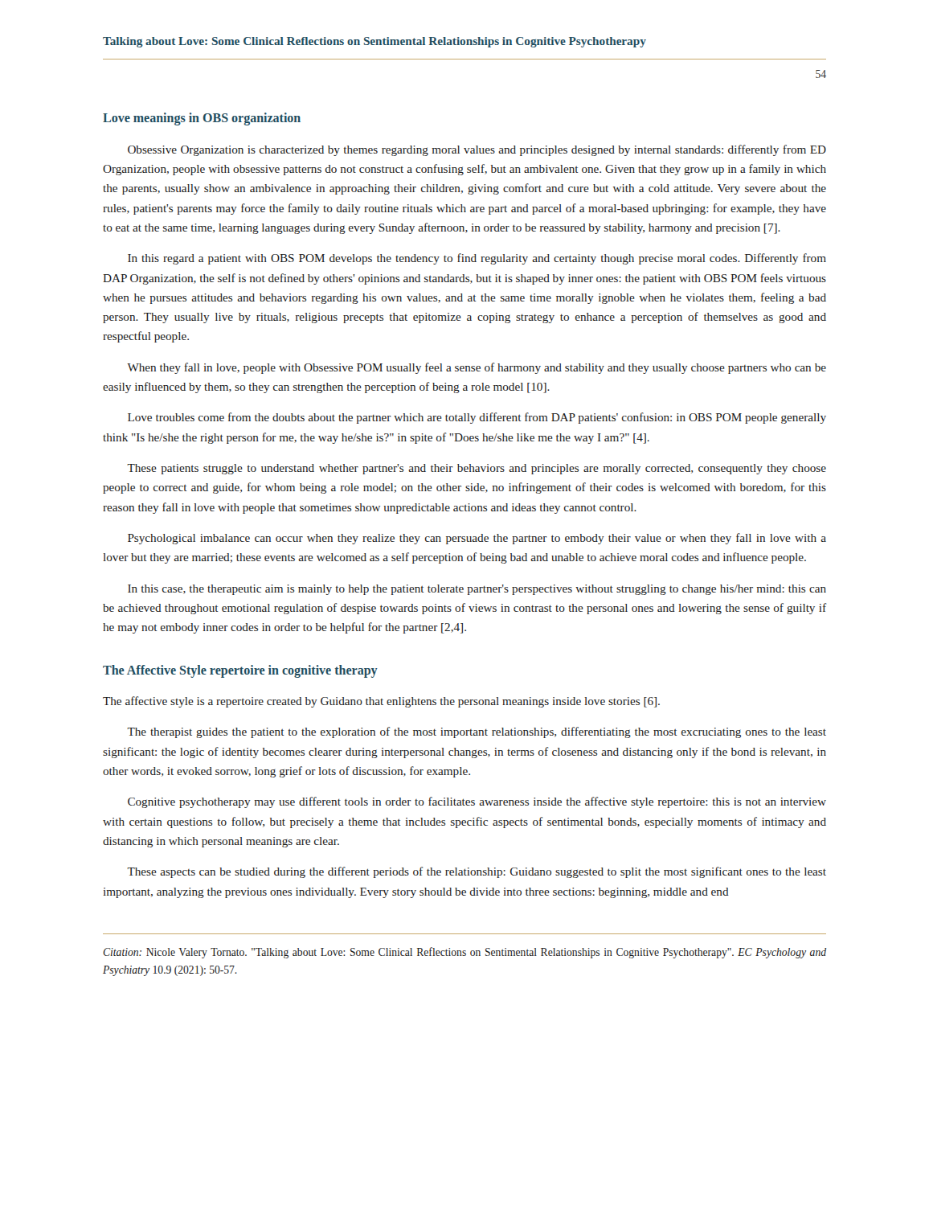Talking about Love: Some Clinical Reflections on Sentimental Relationships in Cognitive Psychotherapy
54
Love meanings in OBS organization
Obsessive Organization is characterized by themes regarding moral values and principles designed by internal standards: differently from ED Organization, people with obsessive patterns do not construct a confusing self, but an ambivalent one. Given that they grow up in a family in which the parents, usually show an ambivalence in approaching their children, giving comfort and cure but with a cold attitude. Very severe about the rules, patient's parents may force the family to daily routine rituals which are part and parcel of a moral-based upbringing: for example, they have to eat at the same time, learning languages during every Sunday afternoon, in order to be reassured by stability, harmony and precision [7].
In this regard a patient with OBS POM develops the tendency to find regularity and certainty though precise moral codes. Differently from DAP Organization, the self is not defined by others' opinions and standards, but it is shaped by inner ones: the patient with OBS POM feels virtuous when he pursues attitudes and behaviors regarding his own values, and at the same time morally ignoble when he violates them, feeling a bad person. They usually live by rituals, religious precepts that epitomize a coping strategy to enhance a perception of themselves as good and respectful people.
When they fall in love, people with Obsessive POM usually feel a sense of harmony and stability and they usually choose partners who can be easily influenced by them, so they can strengthen the perception of being a role model [10].
Love troubles come from the doubts about the partner which are totally different from DAP patients' confusion: in OBS POM people generally think "Is he/she the right person for me, the way he/she is?" in spite of "Does he/she like me the way I am?" [4].
These patients struggle to understand whether partner's and their behaviors and principles are morally corrected, consequently they choose people to correct and guide, for whom being a role model; on the other side, no infringement of their codes is welcomed with boredom, for this reason they fall in love with people that sometimes show unpredictable actions and ideas they cannot control.
Psychological imbalance can occur when they realize they can persuade the partner to embody their value or when they fall in love with a lover but they are married; these events are welcomed as a self perception of being bad and unable to achieve moral codes and influence people.
In this case, the therapeutic aim is mainly to help the patient tolerate partner's perspectives without struggling to change his/her mind: this can be achieved throughout emotional regulation of despise towards points of views in contrast to the personal ones and lowering the sense of guilty if he may not embody inner codes in order to be helpful for the partner [2,4].
The Affective Style repertoire in cognitive therapy
The affective style is a repertoire created by Guidano that enlightens the personal meanings inside love stories [6].
The therapist guides the patient to the exploration of the most important relationships, differentiating the most excruciating ones to the least significant: the logic of identity becomes clearer during interpersonal changes, in terms of closeness and distancing only if the bond is relevant, in other words, it evoked sorrow, long grief or lots of discussion, for example.
Cognitive psychotherapy may use different tools in order to facilitates awareness inside the affective style repertoire: this is not an interview with certain questions to follow, but precisely a theme that includes specific aspects of sentimental bonds, especially moments of intimacy and distancing in which personal meanings are clear.
These aspects can be studied during the different periods of the relationship: Guidano suggested to split the most significant ones to the least important, analyzing the previous ones individually. Every story should be divide into three sections: beginning, middle and end
Citation: Nicole Valery Tornato. "Talking about Love: Some Clinical Reflections on Sentimental Relationships in Cognitive Psychotherapy". EC Psychology and Psychiatry 10.9 (2021): 50-57.